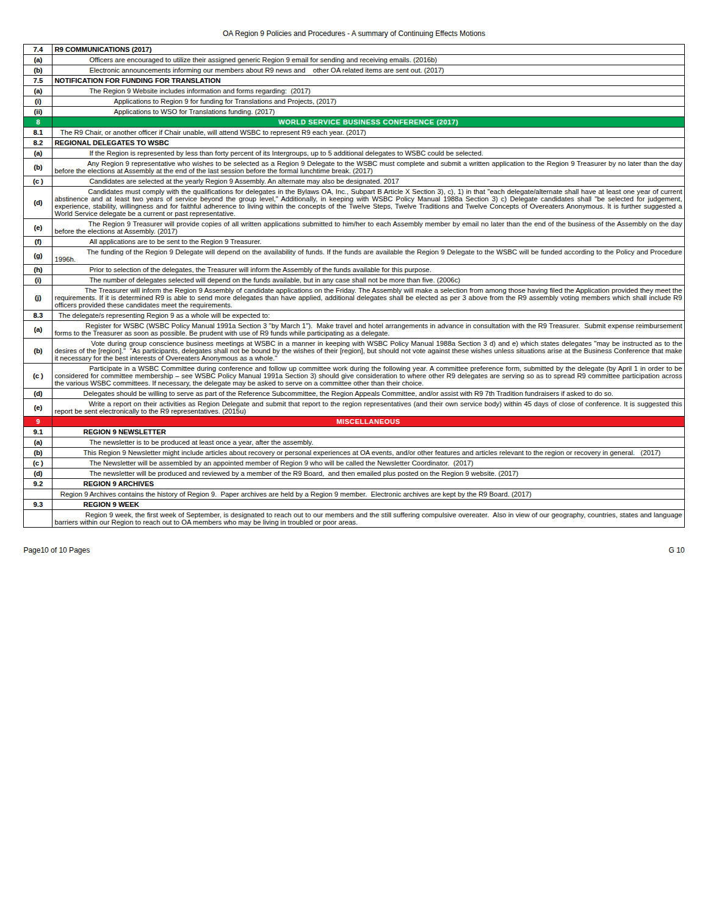OA Region 9 Policies and Procedures - A summary of Continuing Effects Motions
| 7.4 | R9 COMMUNICATIONS (2017) |
| (a) | Officers are encouraged to utilize their assigned generic Region 9 email for sending and receiving emails. (2016b) |
| (b) | Electronic announcements informing our members about R9 news and other OA related items are sent out. (2017) |
| 7.5 | NOTIFICATION FOR FUNDING FOR TRANSLATION |
| (a) | The Region 9 Website includes information and forms regarding: (2017) |
| (i) | Applications to Region 9 for funding for Translations and Projects, (2017) |
| (ii) | Applications to WSO for Translations funding. (2017) |
| 8 | WORLD SERVICE BUSINESS CONFERENCE (2017) |
| 8.1 | The R9 Chair, or another officer if Chair unable, will attend WSBC to represent R9 each year. (2017) |
| 8.2 | REGIONAL DELEGATES TO WSBC |
| (a) | If the Region is represented by less than forty percent of its Intergroups, up to 5 additional delegates to WSBC could be selected. |
| (b) | Any Region 9 representative who wishes to be selected as a Region 9 Delegate to the WSBC must complete and submit a written application to the Region 9 Treasurer by no later than the day before the elections at Assembly at the end of the last session before the formal lunchtime break. (2017) |
| (c ) | Candidates are selected at the yearly Region 9 Assembly. An alternate may also be designated. 2017 |
| (d) | Candidates must comply with the qualifications for delegates in the Bylaws OA, Inc., Subpart B Article X Section 3), c), 1) in that "each delegate/alternate shall have at least one year of current abstinence and at least two years of service beyond the group level," Additionally, in keeping with WSBC Policy Manual 1988a Section 3) c) Delegate candidates shall "be selected for judgement, experience, stability, willingness and for faithful adherence to living within the concepts of the Twelve Steps, Twelve Traditions and Twelve Concepts of Overeaters Anonymous. It is further suggested a World Service delegate be a current or past representative. |
| (e) | The Region 9 Treasurer will provide copies of all written applications submitted to him/her to each Assembly member by email no later than the end of the business of the Assembly on the day before the elections at Assembly. (2017) |
| (f) | All applications are to be sent to the Region 9 Treasurer. |
| (g) | The funding of the Region 9 Delegate will depend on the availability of funds. If the funds are available the Region 9 Delegate to the WSBC will be funded according to the Policy and Procedure 1996h. |
| (h) | Prior to selection of the delegates, the Treasurer will inform the Assembly of the funds available for this purpose. |
| (i) | The number of delegates selected will depend on the funds available, but in any case shall not be more than five. (2006c) |
| (j) | The Treasurer will inform the Region 9 Assembly of candidate applications on the Friday. The Assembly will make a selection from among those having filed the Application provided they meet the requirements. If it is determined R9 is able to send more delegates than have applied, additional delegates shall be elected as per 3 above from the R9 assembly voting members which shall include R9 officers provided these candidates meet the requirements. |
| 8.3 | The delegate/s representing Region 9 as a whole will be expected to: |
| (a) | Register for WSBC (WSBC Policy Manual 1991a Section 3 "by March 1"). Make travel and hotel arrangements in advance in consultation with the R9 Treasurer. Submit expense reimbursement forms to the Treasurer as soon as possible. Be prudent with use of R9 funds while participating as a delegate. |
| (b) | Vote during group conscience business meetings at WSBC in a manner in keeping with WSBC Policy Manual 1988a Section 3 d) and e) which states delegates "may be instructed as to the desires of the [region]." "As participants, delegates shall not be bound by the wishes of their [region], but should not vote against these wishes unless situations arise at the Business Conference that make it necessary for the best interests of Overeaters Anonymous as a whole." |
| (c ) | Participate in a WSBC Committee during conference and follow up committee work during the following year. A committee preference form, submitted by the delegate (by April 1 in order to be considered for committee membership – see WSBC Policy Manual 1991a Section 3) should give consideration to where other R9 delegates are serving so as to spread R9 committee participation across the various WSBC committees. If necessary, the delegate may be asked to serve on a committee other than their choice. |
| (d) | Delegates should be willing to serve as part of the Reference Subcommittee, the Region Appeals Committee, and/or assist with R9 7th Tradition fundraisers if asked to do so. |
| (e) | Write a report on their activities as Region Delegate and submit that report to the region representatives (and their own service body) within 45 days of close of conference. It is suggested this report be sent electronically to the R9 representatives. (2015u) |
| 9 | MISCELLANEOUS |
| 9.1 | REGION 9 NEWSLETTER |
| (a) | The newsletter is to be produced at least once a year, after the assembly. |
| (b) | This Region 9 Newsletter might include articles about recovery or personal experiences at OA events, and/or other features and articles relevant to the region or recovery in general. (2017) |
| (c ) | The Newsletter will be assembled by an appointed member of Region 9 who will be called the Newsletter Coordinator. (2017) |
| (d) | The newsletter will be produced and reviewed by a member of the R9 Board, and then emailed plus posted on the Region 9 website. (2017) |
| 9.2 | REGION 9 ARCHIVES |
| | Region 9 Archives contains the history of Region 9. Paper archives are held by a Region 9 member. Electronic archives are kept by the R9 Board. (2017) |
| 9.3 | REGION 9 WEEK |
| | Region 9 week, the first week of September, is designated to reach out to our members and the still suffering compulsive overeater. Also in view of our geography, countries, states and language barriers within our Region to reach out to OA members who may be living in troubled or poor areas. |
Page10 of 10 Pages G 10